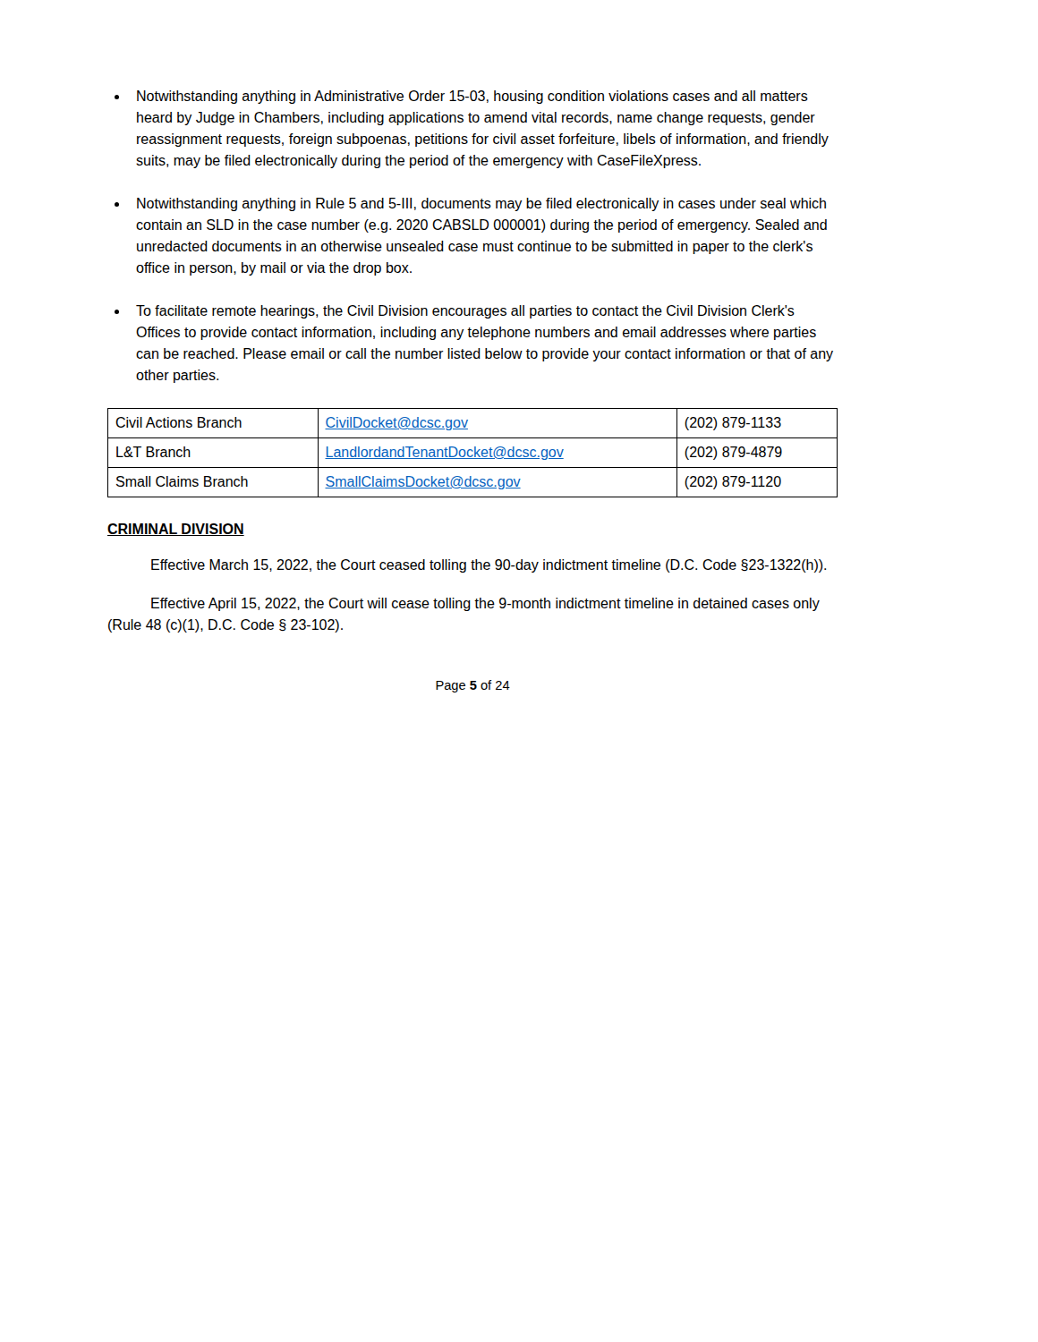Notwithstanding anything in Administrative Order 15-03, housing condition violations cases and all matters heard by Judge in Chambers, including applications to amend vital records, name change requests, gender reassignment requests, foreign subpoenas, petitions for civil asset forfeiture, libels of information, and friendly suits, may be filed electronically during the period of the emergency with CaseFileXpress.
Notwithstanding anything in Rule 5 and 5-III, documents may be filed electronically in cases under seal which contain an SLD in the case number (e.g. 2020 CABSLD 000001) during the period of emergency. Sealed and unredacted documents in an otherwise unsealed case must continue to be submitted in paper to the clerk's office in person, by mail or via the drop box.
To facilitate remote hearings, the Civil Division encourages all parties to contact the Civil Division Clerk's Offices to provide contact information, including any telephone numbers and email addresses where parties can be reached. Please email or call the number listed below to provide your contact information or that of any other parties.
| Civil Actions Branch | CivilDocket@dcsc.gov | (202) 879-1133 |
| L&T Branch | LandlordandTenantDocket@dcsc.gov | (202) 879-4879 |
| Small Claims Branch | SmallClaimsDocket@dcsc.gov | (202) 879-1120 |
CRIMINAL DIVISION
Effective March 15, 2022, the Court ceased tolling the 90-day indictment timeline (D.C. Code §23-1322(h)).
Effective April 15, 2022, the Court will cease tolling the 9-month indictment timeline in detained cases only (Rule 48 (c)(1), D.C. Code § 23-102).
Page 5 of 24